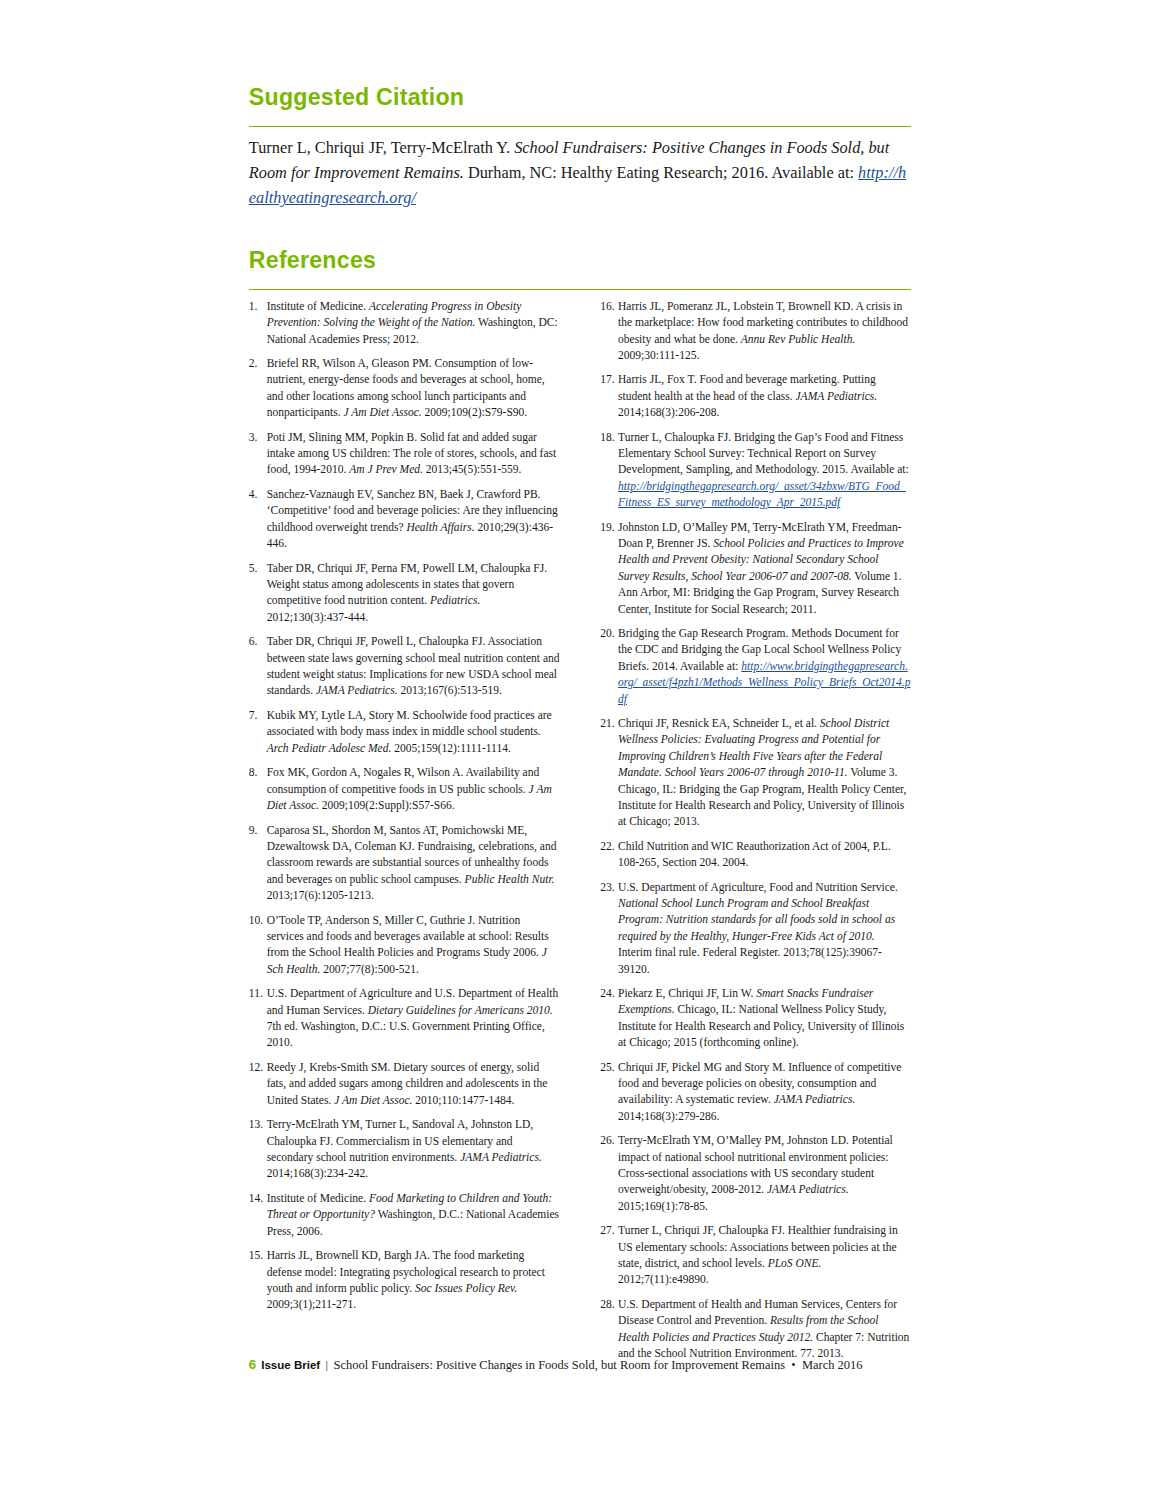Suggested Citation
Turner L, Chriqui JF, Terry-McElrath Y. School Fundraisers: Positive Changes in Foods Sold, but Room for Improvement Remains. Durham, NC: Healthy Eating Research; 2016. Available at: http://healthyeatingresearch.org/
References
1. Institute of Medicine. Accelerating Progress in Obesity Prevention: Solving the Weight of the Nation. Washington, DC: National Academies Press; 2012.
2. Briefel RR, Wilson A, Gleason PM. Consumption of low-nutrient, energy-dense foods and beverages at school, home, and other locations among school lunch participants and nonparticipants. J Am Diet Assoc. 2009;109(2):S79-S90.
3. Poti JM, Slining MM, Popkin B. Solid fat and added sugar intake among US children: The role of stores, schools, and fast food, 1994-2010. Am J Prev Med. 2013;45(5):551-559.
4. Sanchez-Vaznaugh EV, Sanchez BN, Baek J, Crawford PB. ‘Competitive’ food and beverage policies: Are they influencing childhood overweight trends? Health Affairs. 2010;29(3):436-446.
5. Taber DR, Chriqui JF, Perna FM, Powell LM, Chaloupka FJ. Weight status among adolescents in states that govern competitive food nutrition content. Pediatrics. 2012;130(3):437-444.
6. Taber DR, Chriqui JF, Powell L, Chaloupka FJ. Association between state laws governing school meal nutrition content and student weight status: Implications for new USDA school meal standards. JAMA Pediatrics. 2013;167(6):513-519.
7. Kubik MY, Lytle LA, Story M. Schoolwide food practices are associated with body mass index in middle school students. Arch Pediatr Adolesc Med. 2005;159(12):1111-1114.
8. Fox MK, Gordon A, Nogales R, Wilson A. Availability and consumption of competitive foods in US public schools. J Am Diet Assoc. 2009;109(2:Suppl):S57-S66.
9. Caparosa SL, Shordon M, Santos AT, Pomichowski ME, Dzewaltowsk DA, Coleman KJ. Fundraising, celebrations, and classroom rewards are substantial sources of unhealthy foods and beverages on public school campuses. Public Health Nutr. 2013;17(6):1205-1213.
10. O’Toole TP, Anderson S, Miller C, Guthrie J. Nutrition services and foods and beverages available at school: Results from the School Health Policies and Programs Study 2006. J Sch Health. 2007;77(8):500-521.
11. U.S. Department of Agriculture and U.S. Department of Health and Human Services. Dietary Guidelines for Americans 2010. 7th ed. Washington, D.C.: U.S. Government Printing Office, 2010.
12. Reedy J, Krebs-Smith SM. Dietary sources of energy, solid fats, and added sugars among children and adolescents in the United States. J Am Diet Assoc. 2010;110:1477-1484.
13. Terry-McElrath YM, Turner L, Sandoval A, Johnston LD, Chaloupka FJ. Commercialism in US elementary and secondary school nutrition environments. JAMA Pediatrics. 2014;168(3):234-242.
14. Institute of Medicine. Food Marketing to Children and Youth: Threat or Opportunity? Washington, D.C.: National Academies Press, 2006.
15. Harris JL, Brownell KD, Bargh JA. The food marketing defense model: Integrating psychological research to protect youth and inform public policy. Soc Issues Policy Rev. 2009;3(1);211-271.
16. Harris JL, Pomeranz JL, Lobstein T, Brownell KD. A crisis in the marketplace: How food marketing contributes to childhood obesity and what be done. Annu Rev Public Health. 2009;30:111-125.
17. Harris JL, Fox T. Food and beverage marketing. Putting student health at the head of the class. JAMA Pediatrics. 2014;168(3):206-208.
18. Turner L, Chaloupka FJ. Bridging the Gap’s Food and Fitness Elementary School Survey: Technical Report on Survey Development, Sampling, and Methodology. 2015. Available at: http://bridgingthegapresearch.org/_asset/34zbxw/BTG_Food_Fitness_ES_survey_methodology_Apr_2015.pdf
19. Johnston LD, O’Malley PM, Terry-McElrath YM, Freedman-Doan P, Brenner JS. School Policies and Practices to Improve Health and Prevent Obesity: National Secondary School Survey Results, School Year 2006-07 and 2007-08. Volume 1. Ann Arbor, MI: Bridging the Gap Program, Survey Research Center, Institute for Social Research; 2011.
20. Bridging the Gap Research Program. Methods Document for the CDC and Bridging the Gap Local School Wellness Policy Briefs. 2014. Available at: http://www.bridgingthegapresearch.org/_asset/f4pzh1/Methods_Wellness_Policy_Briefs_Oct2014.pdf
21. Chriqui JF, Resnick EA, Schneider L, et al. School District Wellness Policies: Evaluating Progress and Potential for Improving Children’s Health Five Years after the Federal Mandate. School Years 2006-07 through 2010-11. Volume 3. Chicago, IL: Bridging the Gap Program, Health Policy Center, Institute for Health Research and Policy, University of Illinois at Chicago; 2013.
22. Child Nutrition and WIC Reauthorization Act of 2004, P.L. 108-265, Section 204. 2004.
23. U.S. Department of Agriculture, Food and Nutrition Service. National School Lunch Program and School Breakfast Program: Nutrition standards for all foods sold in school as required by the Healthy, Hunger-Free Kids Act of 2010. Interim final rule. Federal Register. 2013;78(125):39067-39120.
24. Piekarz E, Chriqui JF, Lin W. Smart Snacks Fundraiser Exemptions. Chicago, IL: National Wellness Policy Study, Institute for Health Research and Policy, University of Illinois at Chicago; 2015 (forthcoming online).
25. Chriqui JF, Pickel MG and Story M. Influence of competitive food and beverage policies on obesity, consumption and availability: A systematic review. JAMA Pediatrics. 2014;168(3):279-286.
26. Terry-McElrath YM, O’Malley PM, Johnston LD. Potential impact of national school nutritional environment policies: Cross-sectional associations with US secondary student overweight/obesity, 2008-2012. JAMA Pediatrics. 2015;169(1):78-85.
27. Turner L, Chriqui JF, Chaloupka FJ. Healthier fundraising in US elementary schools: Associations between policies at the state, district, and school levels. PLoS ONE. 2012;7(11):e49890.
28. U.S. Department of Health and Human Services, Centers for Disease Control and Prevention. Results from the School Health Policies and Practices Study 2012. Chapter 7: Nutrition and the School Nutrition Environment. 77. 2013.
6 Issue Brief | School Fundraisers: Positive Changes in Foods Sold, but Room for Improvement Remains • March 2016